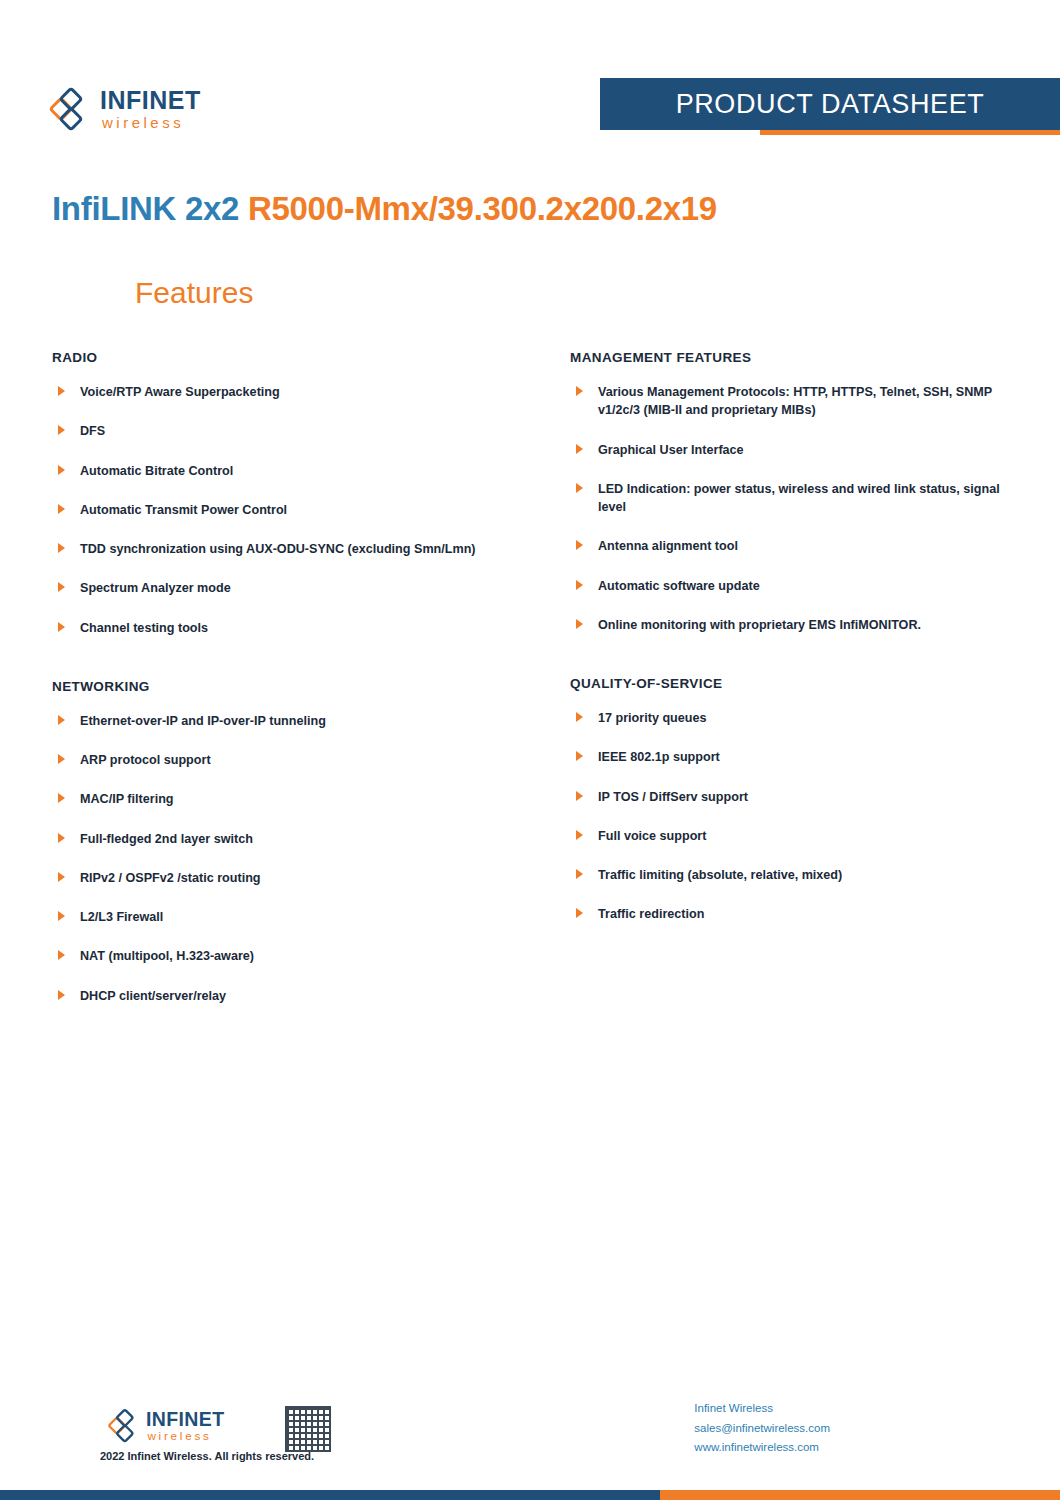INFINET wireless
PRODUCT DATASHEET
InfiLINK 2x2 R5000-Mmx/39.300.2x200.2x19
Features
Radio
Voice/RTP Aware Superpacketing
DFS
Automatic Bitrate Control
Automatic Transmit Power Control
TDD synchronization using AUX-ODU-SYNC (excluding Smn/Lmn)
Spectrum Analyzer mode
Channel testing tools
Networking
Ethernet-over-IP and IP-over-IP tunneling
ARP protocol support
MAC/IP filtering
Full-fledged 2nd layer switch
RIPv2 / OSPFv2 /static routing
L2/L3 Firewall
NAT (multipool, H.323-aware)
DHCP client/server/relay
Management features
Various Management Protocols: HTTP, HTTPS, Telnet, SSH, SNMP v1/2c/3 (MIB-II and proprietary MIBs)
Graphical User Interface
LED Indication: power status, wireless and wired link status, signal level
Antenna alignment tool
Automatic software update
Online monitoring with proprietary EMS InfiMONITOR.
Quality-of-Service
17 priority queues
IEEE 802.1p support
IP TOS / DiffServ support
Full voice support
Traffic limiting (absolute, relative, mixed)
Traffic redirection
INFINET wireless
2022 Infinet Wireless. All rights reserved.
Infinet Wireless
sales@infinetwireless.com
www.infinetwireless.com